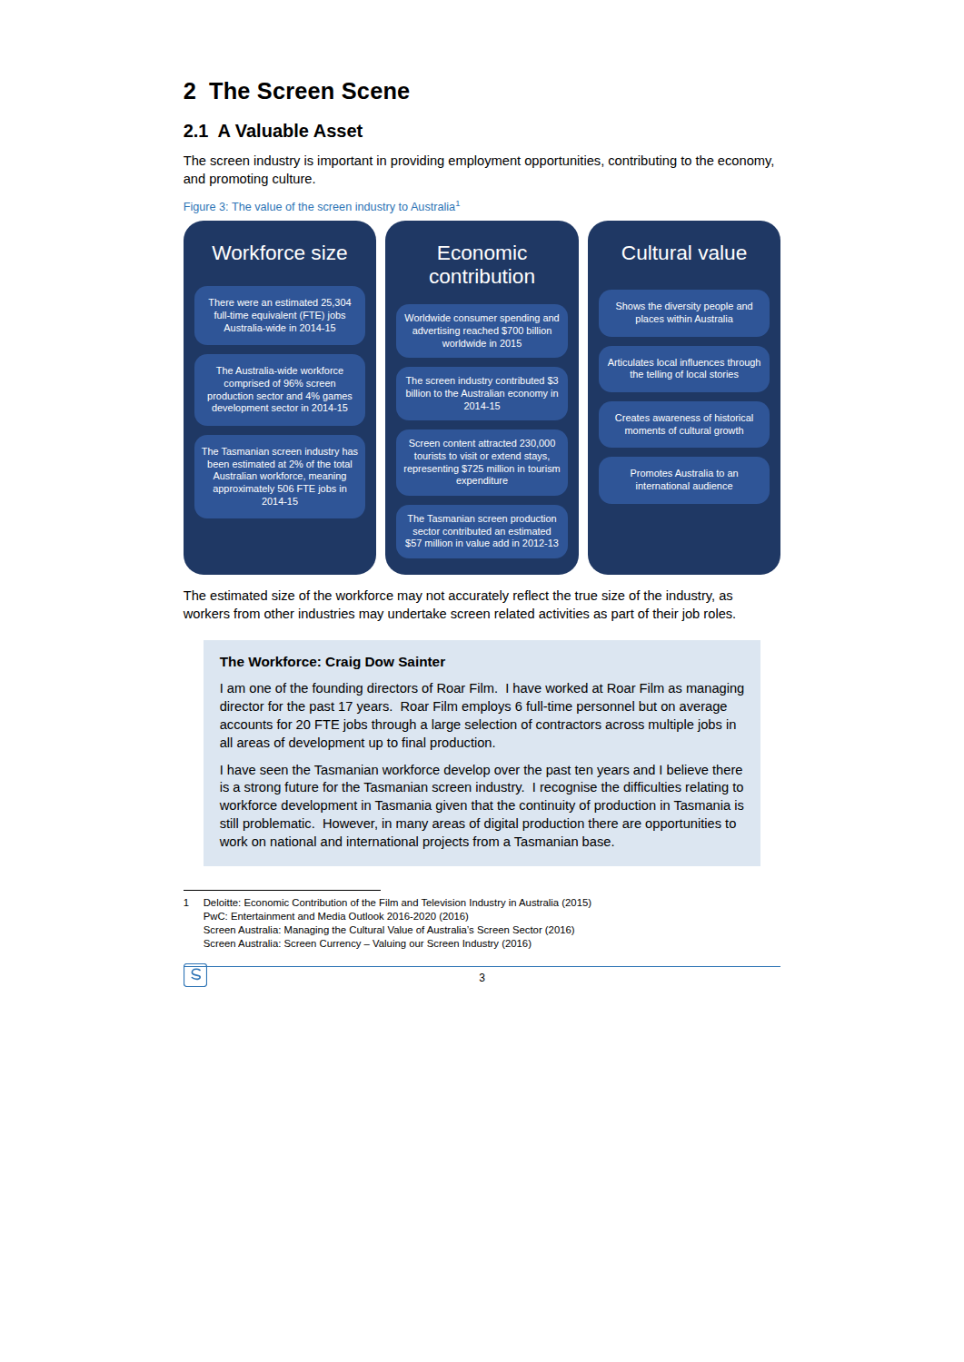2 The Screen Scene
2.1 A Valuable Asset
The screen industry is important in providing employment opportunities, contributing to the economy, and promoting culture.
Figure 3: The value of the screen industry to Australia1
Workforce size
There were an estimated 25,304 full-time equivalent (FTE) jobs Australia-wide in 2014-15
The Australia-wide workforce comprised of 96% screen production sector and 4% games development sector in 2014-15
The Tasmanian screen industry has been estimated at 2% of the total Australian workforce, meaning approximately 506 FTE jobs in 2014-15
Economic contribution
Worldwide consumer spending and advertising reached $700 billion worldwide in 2015
The screen industry contributed $3 billion to the Australian economy in 2014-15
Screen content attracted 230,000 tourists to visit or extend stays, representing $725 million in tourism expenditure
The Tasmanian screen production sector contributed an estimated $57 million in value add in 2012-13
Cultural value
Shows the diversity people and places within Australia
Articulates local influences through the telling of local stories
Creates awareness of historical moments of cultural growth
Promotes Australia to an international audience
The estimated size of the workforce may not accurately reflect the true size of the industry, as workers from other industries may undertake screen related activities as part of their job roles.
The Workforce: Craig Dow Sainter
I am one of the founding directors of Roar Film. I have worked at Roar Film as managing director for the past 17 years. Roar Film employs 6 full-time personnel but on average accounts for 20 FTE jobs through a large selection of contractors across multiple jobs in all areas of development up to final production.
I have seen the Tasmanian workforce develop over the past ten years and I believe there is a strong future for the Tasmanian screen industry. I recognise the difficulties relating to workforce development in Tasmania given that the continuity of production in Tasmania is still problematic. However, in many areas of digital production there are opportunities to work on national and international projects from a Tasmanian base.
| 1 | Deloitte: Economic Contribution of the Film and Television Industry in Australia (2015) PwC: Entertainment and Media Outlook 2016-2020 (2016) Screen Australia: Managing the Cultural Value of Australia’s Screen Sector (2016) Screen Australia: Screen Currency – Valuing our Screen Industry (2016) |
3